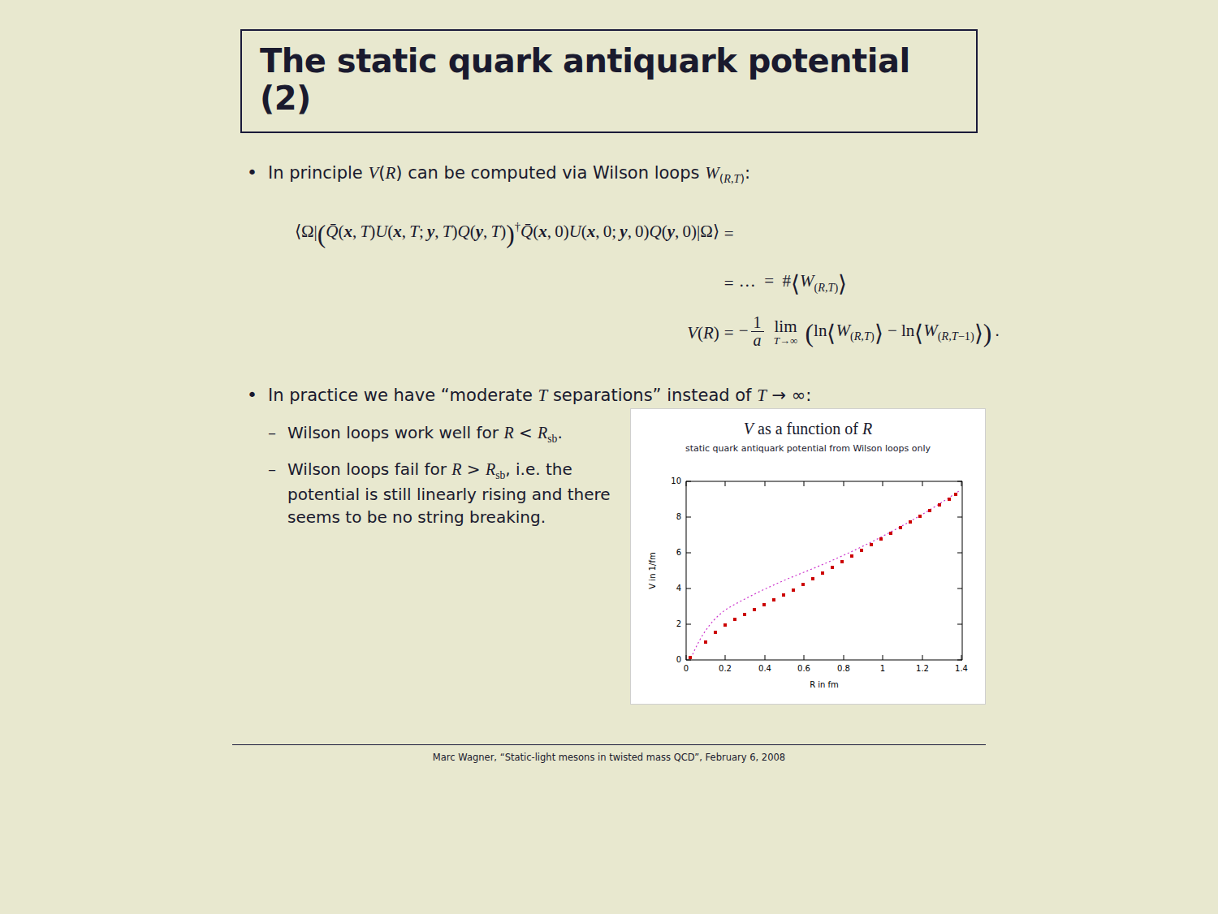The static quark antiquark potential (2)
In principle V(R) can be computed via Wilson loops W(R,T):
| ⟨Ω/ ( Q̄ ( x , T ) U ( x , T ; y , T ) Q ( y , T ) ) † Q̄ ( x , 0) U ( x , 0; y , 0) Q ( y , 0)/Ω⟩ | = | |
| | = | … = # ⟨ W ( R,T ) ⟩ |
| V ( R ) | = | − 1 a lim T →∞ ( ln ⟨ W ( R,T ) ⟩ − ln ⟨ W ( R,T −1) ⟩ ) . |
In practice we have “moderate T separations” instead of T → ∞:
Wilson loops work well for R < Rsb.
Wilson loops fail for R > Rsb, i.e. the potential is still linearly rising and there seems to be no string breaking.
V as a function of R
static quark antiquark potential from Wilson loops only
0 2 4 6 8 10 0 0.2 0.4 0.6 0.8 1 1.2 1.4 R in fm V in 1/fm
Marc Wagner, “Static-light mesons in twisted mass QCD”, February 6, 2008